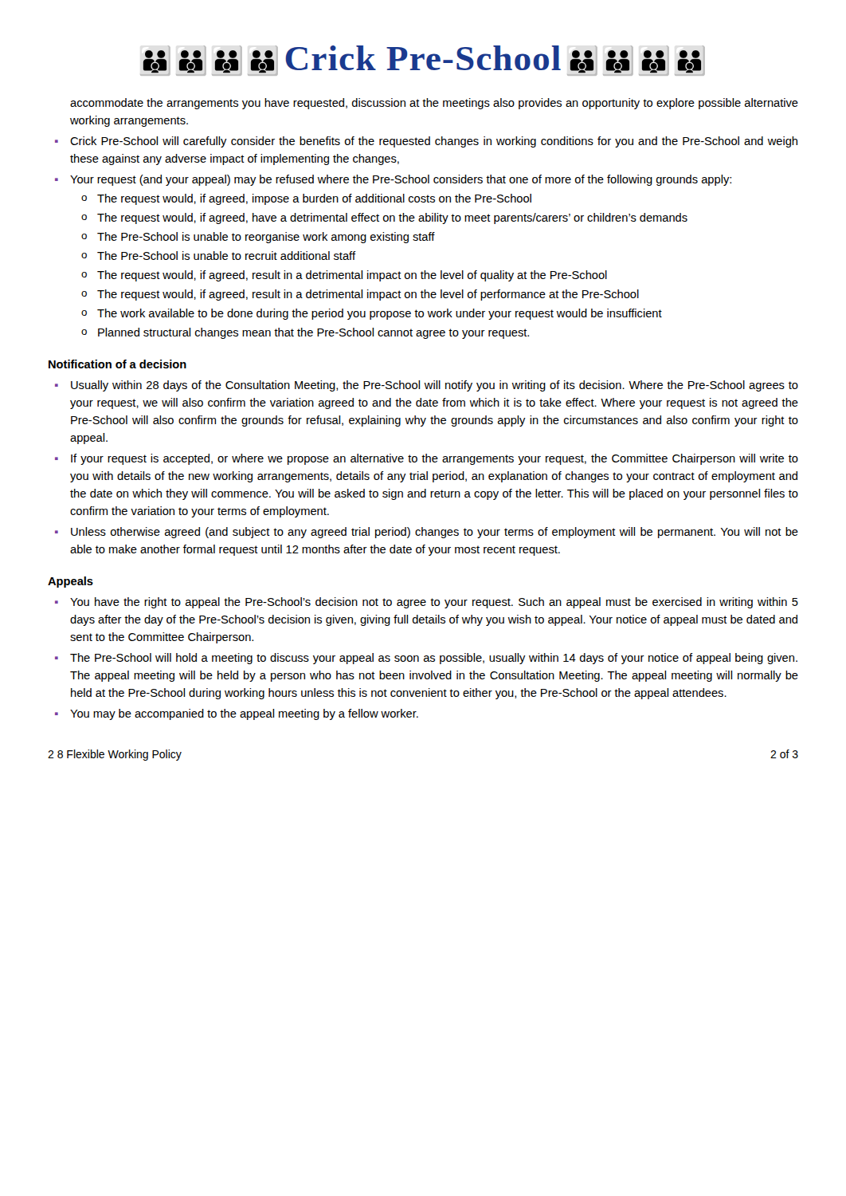👪👪👪👪 Crick Pre-School 👪👪👪👪
accommodate the arrangements you have requested, discussion at the meetings also provides an opportunity to explore possible alternative working arrangements.
Crick Pre-School will carefully consider the benefits of the requested changes in working conditions for you and the Pre-School and weigh these against any adverse impact of implementing the changes,
Your request (and your appeal) may be refused where the Pre-School considers that one of more of the following grounds apply:
The request would, if agreed, impose a burden of additional costs on the Pre-School
The request would, if agreed, have a detrimental effect on the ability to meet parents/carers’ or children’s demands
The Pre-School is unable to reorganise work among existing staff
The Pre-School is unable to recruit additional staff
The request would, if agreed, result in a detrimental impact on the level of quality at the Pre-School
The request would, if agreed, result in a detrimental impact on the level of performance at the Pre-School
The work available to be done during the period you propose to work under your request would be insufficient
Planned structural changes mean that the Pre-School cannot agree to your request.
Notification of a decision
Usually within 28 days of the Consultation Meeting, the Pre-School will notify you in writing of its decision. Where the Pre-School agrees to your request, we will also confirm the variation agreed to and the date from which it is to take effect. Where your request is not agreed the Pre-School will also confirm the grounds for refusal, explaining why the grounds apply in the circumstances and also confirm your right to appeal.
If your request is accepted, or where we propose an alternative to the arrangements your request, the Committee Chairperson will write to you with details of the new working arrangements, details of any trial period, an explanation of changes to your contract of employment and the date on which they will commence. You will be asked to sign and return a copy of the letter. This will be placed on your personnel files to confirm the variation to your terms of employment.
Unless otherwise agreed (and subject to any agreed trial period) changes to your terms of employment will be permanent. You will not be able to make another formal request until 12 months after the date of your most recent request.
Appeals
You have the right to appeal the Pre-School’s decision not to agree to your request. Such an appeal must be exercised in writing within 5 days after the day of the Pre-School’s decision is given, giving full details of why you wish to appeal. Your notice of appeal must be dated and sent to the Committee Chairperson.
The Pre-School will hold a meeting to discuss your appeal as soon as possible, usually within 14 days of your notice of appeal being given. The appeal meeting will be held by a person who has not been involved in the Consultation Meeting. The appeal meeting will normally be held at the Pre-School during working hours unless this is not convenient to either you, the Pre-School or the appeal attendees.
You may be accompanied to the appeal meeting by a fellow worker.
2 8 Flexible Working Policy 2 of 3